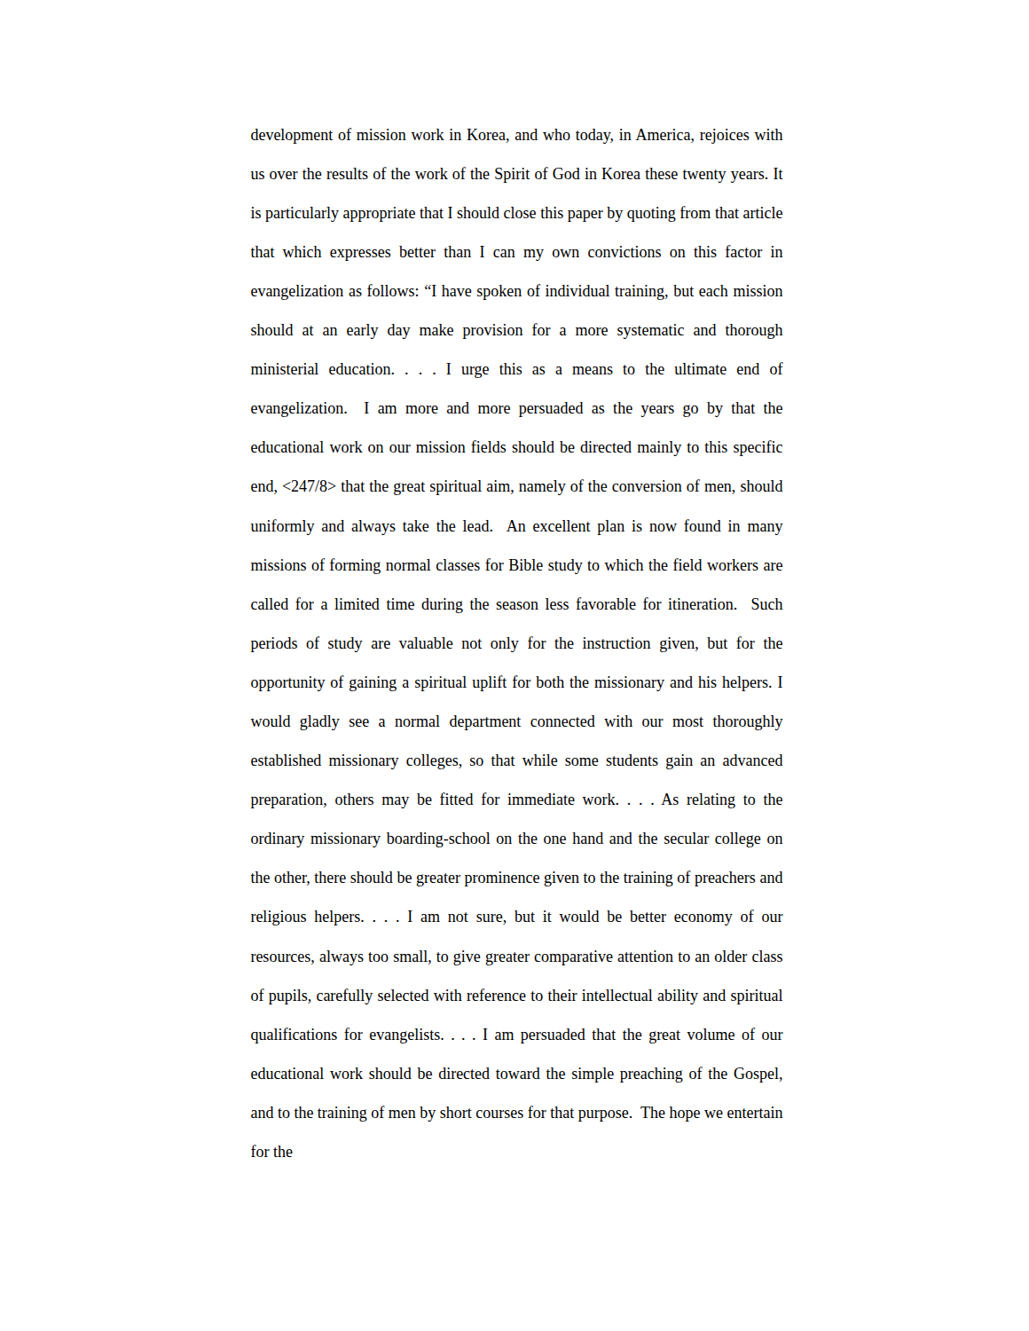development of mission work in Korea, and who today, in America, rejoices with us over the results of the work of the Spirit of God in Korea these twenty years. It is particularly appropriate that I should close this paper by quoting from that article that which expresses better than I can my own convictions on this factor in evangelization as follows: “I have spoken of individual training, but each mission should at an early day make provision for a more systematic and thorough ministerial education. . . . I urge this as a means to the ultimate end of evangelization. I am more and more persuaded as the years go by that the educational work on our mission fields should be directed mainly to this specific end, <247/8> that the great spiritual aim, namely of the conversion of men, should uniformly and always take the lead. An excellent plan is now found in many missions of forming normal classes for Bible study to which the field workers are called for a limited time during the season less favorable for itineration. Such periods of study are valuable not only for the instruction given, but for the opportunity of gaining a spiritual uplift for both the missionary and his helpers. I would gladly see a normal department connected with our most thoroughly established missionary colleges, so that while some students gain an advanced preparation, others may be fitted for immediate work. . . . As relating to the ordinary missionary boarding-school on the one hand and the secular college on the other, there should be greater prominence given to the training of preachers and religious helpers. . . . I am not sure, but it would be better economy of our resources, always too small, to give greater comparative attention to an older class of pupils, carefully selected with reference to their intellectual ability and spiritual qualifications for evangelists. . . . I am persuaded that the great volume of our educational work should be directed toward the simple preaching of the Gospel, and to the training of men by short courses for that purpose. The hope we entertain for the